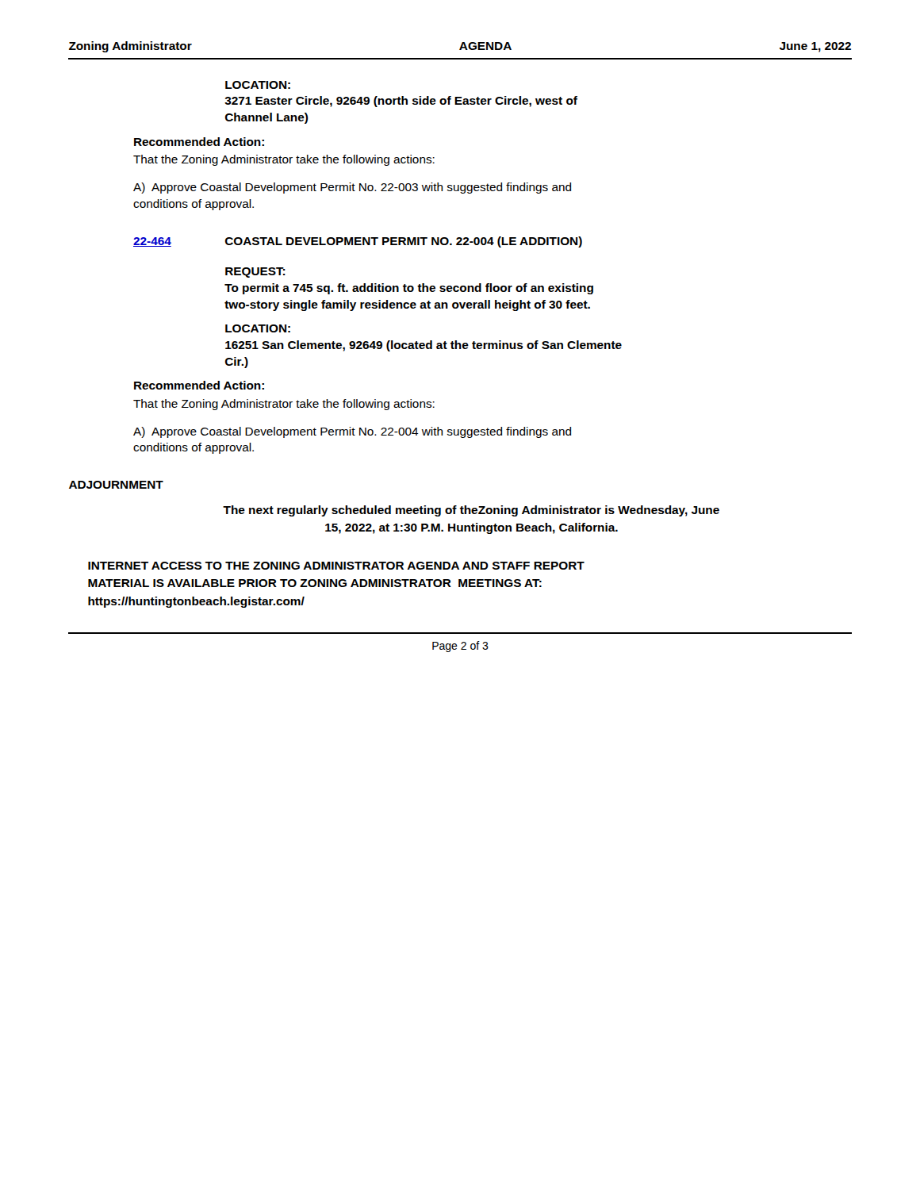Zoning Administrator AGENDA June 1, 2022
LOCATION:
3271 Easter Circle, 92649 (north side of Easter Circle, west of
Channel Lane)
Recommended Action:
That the Zoning Administrator take the following actions:
A) Approve Coastal Development Permit No. 22-003 with suggested findings and
conditions of approval.
22-464
COASTAL DEVELOPMENT PERMIT NO. 22-004 (LE ADDITION)
REQUEST:
To permit a 745 sq. ft. addition to the second floor of an existing
two-story single family residence at an overall height of 30 feet.
LOCATION:
16251 San Clemente, 92649 (located at the terminus of San Clemente
Cir.)
Recommended Action:
That the Zoning Administrator take the following actions:
A) Approve Coastal Development Permit No. 22-004 with suggested findings and
conditions of approval.
ADJOURNMENT
The next regularly scheduled meeting of theZoning Administrator is Wednesday, June
15, 2022, at 1:30 P.M. Huntington Beach, California.
INTERNET ACCESS TO THE ZONING ADMINISTRATOR AGENDA AND STAFF REPORT
MATERIAL IS AVAILABLE PRIOR TO ZONING ADMINISTRATOR MEETINGS AT:
https://huntingtonbeach.legistar.com/
Page 2 of 3